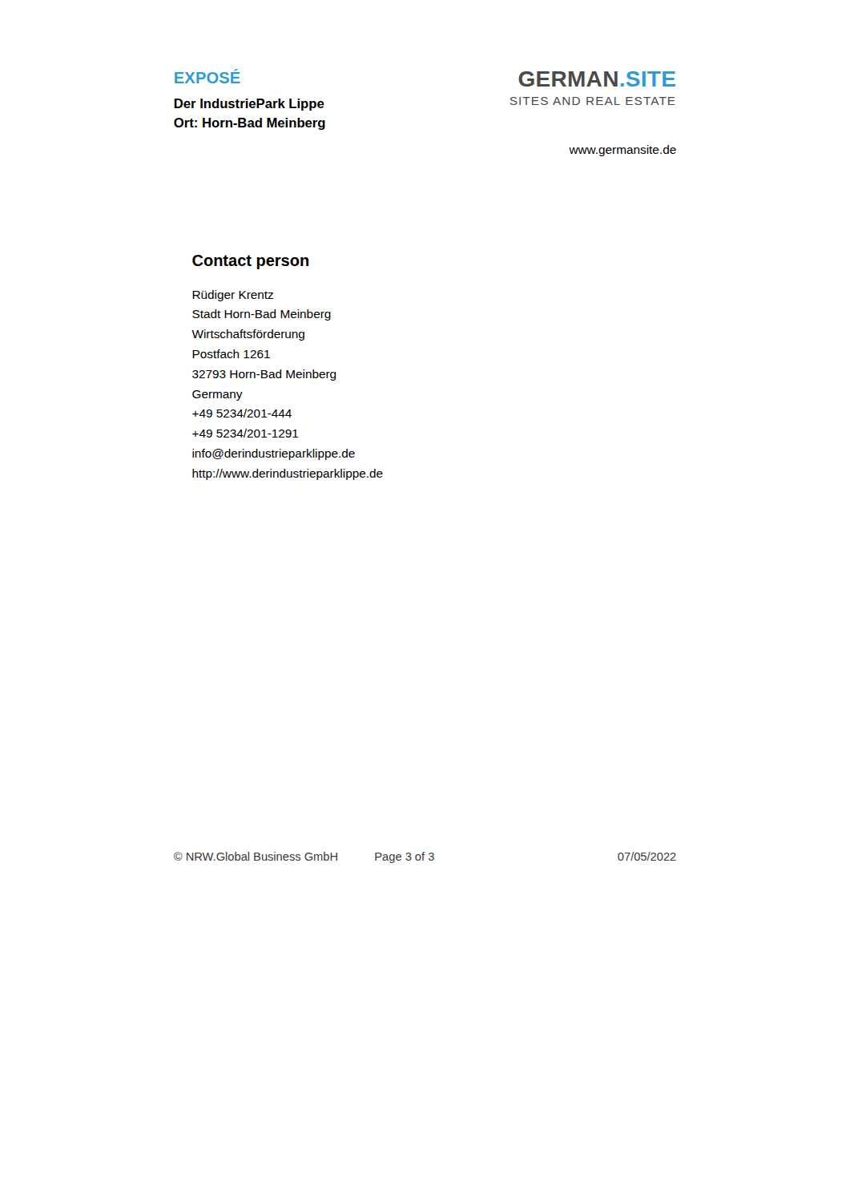EXPOSÉ
Der IndustriePark Lippe
Ort: Horn-Bad Meinberg
GERMAN. SITE
SITES AND REAL ESTATE
www.germansite.de
Contact person
Rüdiger Krentz
Stadt Horn-Bad Meinberg
Wirtschaftsförderung
Postfach 1261
32793 Horn-Bad Meinberg
Germany
+49 5234/201-444
+49 5234/201-1291
info@derindustrieparklippe.de
http://www.derindustrieparklippe.de
© NRW.Global Business GmbH
Page 3 of 3
07/05/2022